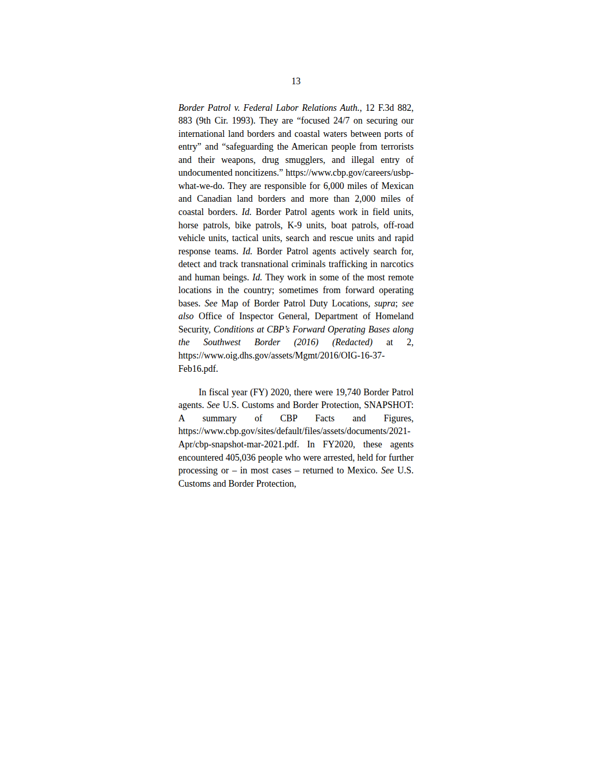13
Border Patrol v. Federal Labor Relations Auth., 12 F.3d 882, 883 (9th Cir. 1993). They are “focused 24/7 on securing our international land borders and coastal waters between ports of entry” and “safeguarding the American people from terrorists and their weapons, drug smugglers, and illegal entry of undocumented noncitizens.” https://www.cbp.gov/careers/usbp-what-we-do. They are responsible for 6,000 miles of Mexican and Canadian land borders and more than 2,000 miles of coastal borders. Id. Border Patrol agents work in field units, horse patrols, bike patrols, K-9 units, boat patrols, off-road vehicle units, tactical units, search and rescue units and rapid response teams. Id. Border Patrol agents actively search for, detect and track transnational criminals trafficking in narcotics and human beings. Id. They work in some of the most remote locations in the country; sometimes from forward operating bases. See Map of Border Patrol Duty Locations, supra; see also Office of Inspector General, Department of Homeland Security, Conditions at CBP’s Forward Operating Bases along the Southwest Border (2016) (Redacted) at 2, https://www.oig.dhs.gov/assets/Mgmt/2016/OIG-16-37-Feb16.pdf.
In fiscal year (FY) 2020, there were 19,740 Border Patrol agents. See U.S. Customs and Border Protection, SNAPSHOT: A summary of CBP Facts and Figures, https://www.cbp.gov/sites/default/files/assets/documents/2021-Apr/cbp-snapshot-mar-2021.pdf. In FY2020, these agents encountered 405,036 people who were arrested, held for further processing or – in most cases – returned to Mexico. See U.S. Customs and Border Protection,